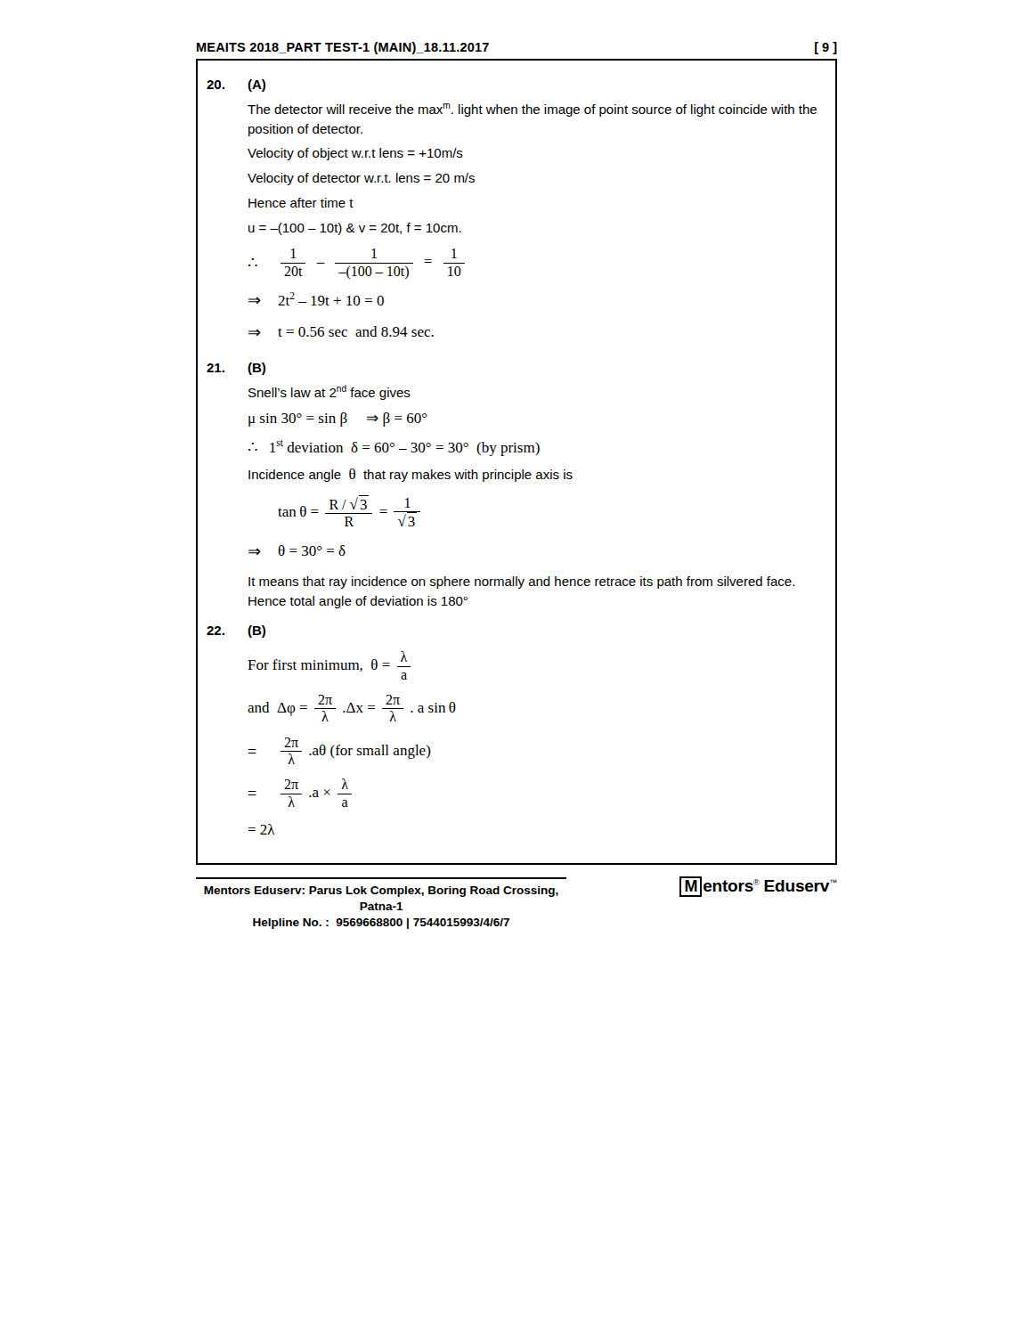MEAITS 2018_PART TEST-1 (MAIN)_18.11.2017
[ 9 ]
20.
(A)
The detector will receive the maxm. light when the image of point source of light coincide with the position of detector.
Velocity of object w.r.t lens = +10m/s
Velocity of detector w.r.t. lens = 20 m/s
Hence after time t
u = –(100 – 10t) & v = 20t, f = 10cm.
∴
120t – 1–(100 – 10t) = 110
⇒
2t2 – 19t + 10 = 0
⇒
t = 0.56 sec and 8.94 sec.
21.
(B)
Snell’s law at 2nd face gives
μ sin 30° = sin β ⇒ β = 60°
∴ 1st deviation δ = 60° – 30° = 30° (by prism)
Incidence angle θ that ray makes with principle axis is
tan θ = R / √3 R = 1 √3
⇒
θ = 30° = δ
It means that ray incidence on sphere normally and hence retrace its path from silvered face. Hence total angle of deviation is 180°
22.
(B)
For first minimum, θ = λa
and Δφ = 2π λ .Δx = 2π λ . a sin θ
=
2π λ .aθ (for small angle)
=
2π λ .a × λa
= 2λ
Mentors Eduserv: Parus Lok Complex, Boring Road Crossing, Patna-1
Helpline No. : 9569668800 | 7544015993/4/6/7
Mentors® Eduserv™